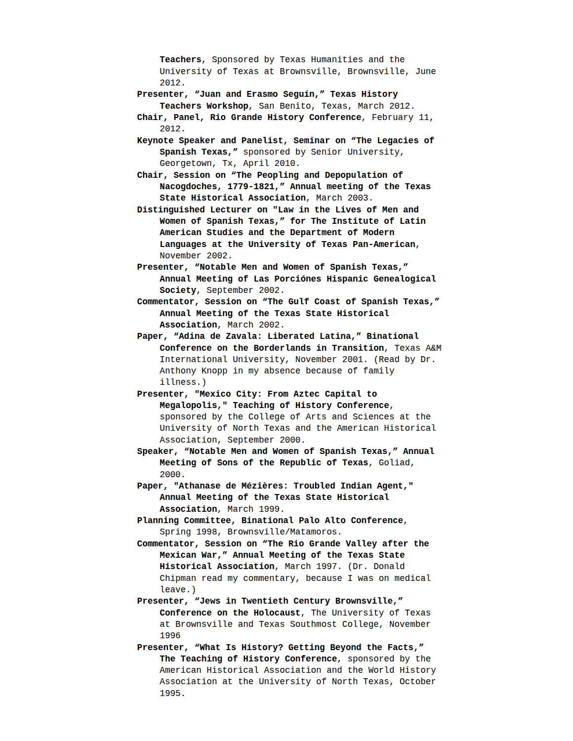Teachers, Sponsored by Texas Humanities and the University of Texas at Brownsville, Brownsville, June 2012.
Presenter, “Juan and Erasmo Seguín,” Texas History Teachers Workshop, San Benito, Texas, March 2012.
Chair, Panel, Rio Grande History Conference, February 11, 2012.
Keynote Speaker and Panelist, Seminar on “The Legacies of Spanish Texas,” sponsored by Senior University, Georgetown, Tx, April 2010.
Chair, Session on “The Peopling and Depopulation of Nacogdoches, 1779-1821,” Annual meeting of the Texas State Historical Association, March 2003.
Distinguished Lecturer on "Law in the Lives of Men and Women of Spanish Texas,” for The Institute of Latin American Studies and the Department of Modern Languages at the University of Texas Pan-American, November 2002.
Presenter, “Notable Men and Women of Spanish Texas,” Annual Meeting of Las Porciónes Hispanic Genealogical Society, September 2002.
Commentator, Session on “The Gulf Coast of Spanish Texas,” Annual Meeting of the Texas State Historical Association, March 2002.
Paper, “Adina de Zavala: Liberated Latina,” Binational Conference on the Borderlands in Transition, Texas A&M International University, November 2001. (Read by Dr. Anthony Knopp in my absence because of family illness.)
Presenter, "Mexico City: From Aztec Capital to Megalopolis," Teaching of History Conference, sponsored by the College of Arts and Sciences at the University of North Texas and the American Historical Association, September 2000.
Speaker, “Notable Men and Women of Spanish Texas,” Annual Meeting of Sons of the Republic of Texas, Goliad, 2000.
Paper, "Athanase de Mézières: Troubled Indian Agent," Annual Meeting of the Texas State Historical Association, March 1999.
Planning Committee, Binational Palo Alto Conference, Spring 1998, Brownsville/Matamoros.
Commentator, Session on “The Rio Grande Valley after the Mexican War,” Annual Meeting of the Texas State Historical Association, March 1997. (Dr. Donald Chipman read my commentary, because I was on medical leave.)
Presenter, “Jews in Twentieth Century Brownsville,” Conference on the Holocaust, The University of Texas at Brownsville and Texas Southmost College, November 1996
Presenter, “What Is History? Getting Beyond the Facts,” The Teaching of History Conference, sponsored by the American Historical Association and the World History Association at the University of North Texas, October 1995.